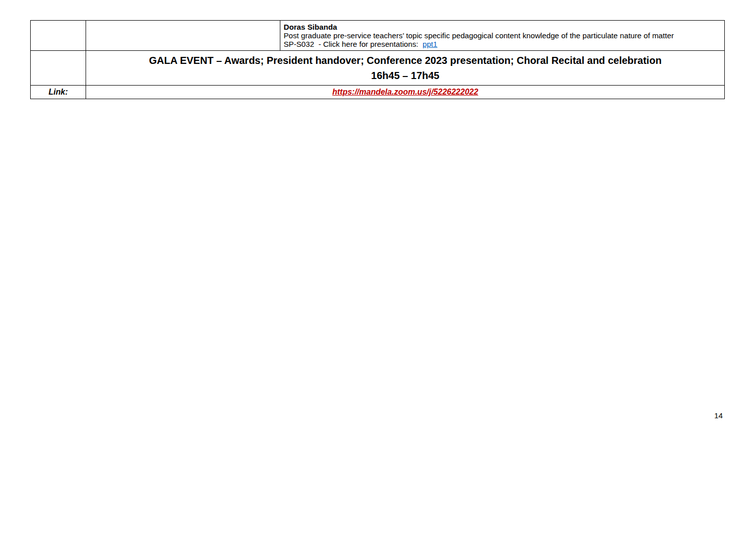| | | Doras Sibanda Post graduate pre-service teachers’ topic specific pedagogical content knowledge of the particulate nature of matter SP-S032 - Click here for presentations: ppt1 |
| | GALA EVENT – Awards; President handover; Conference 2023 presentation; Choral Recital and celebration 16h45 – 17h45 |
| Link: | https://mandela.zoom.us/j/5226222022 |
14